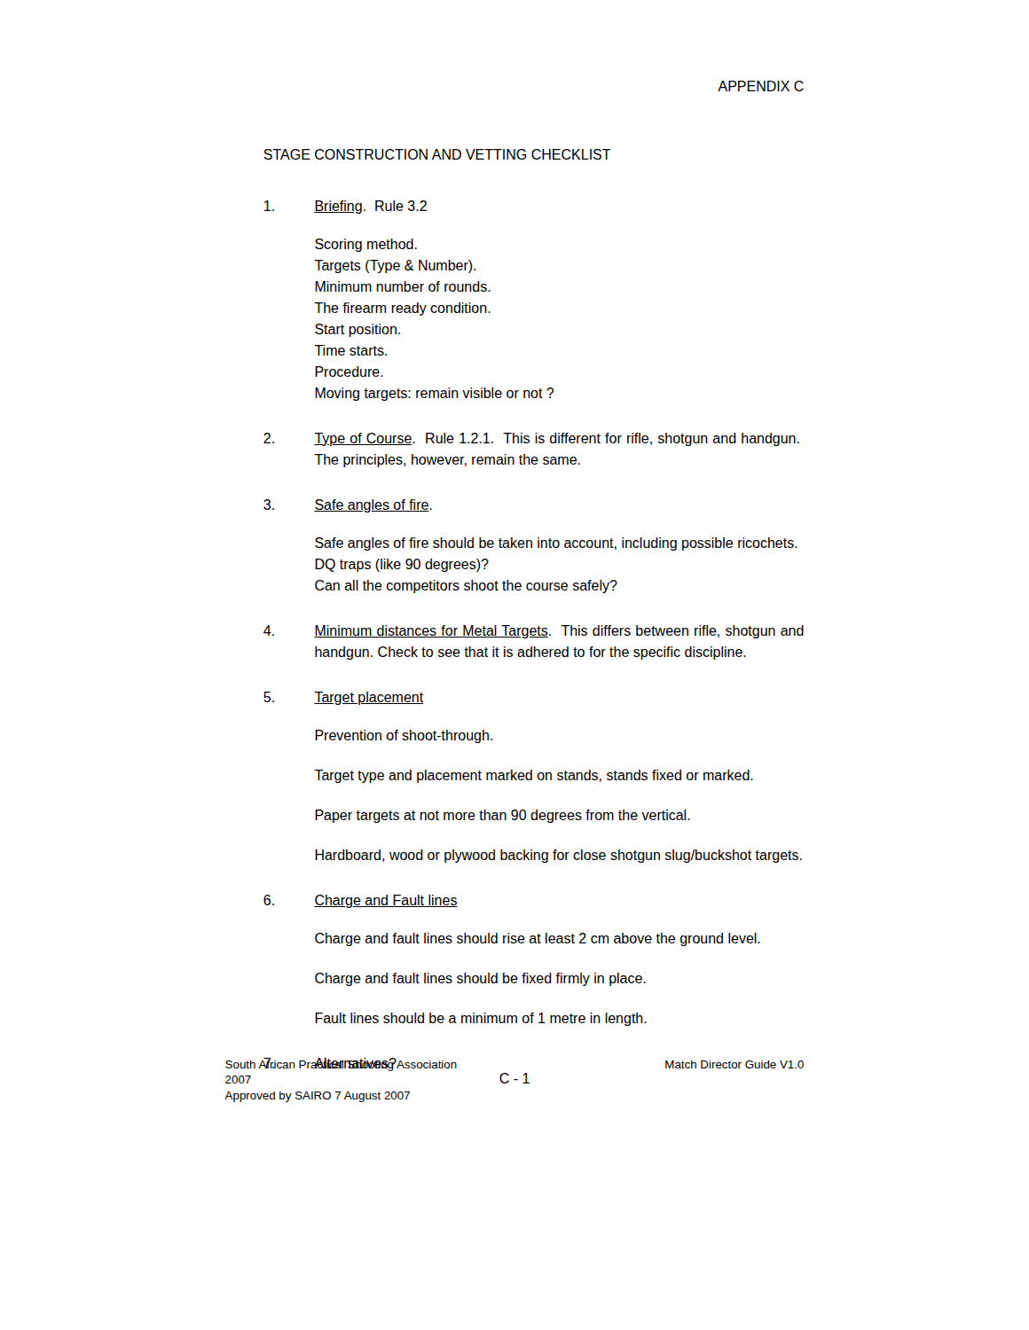APPENDIX C
STAGE CONSTRUCTION AND VETTING CHECKLIST
1. Briefing. Rule 3.2
Scoring method.
Targets (Type & Number).
Minimum number of rounds.
The firearm ready condition.
Start position.
Time starts.
Procedure.
Moving targets: remain visible or not ?
2. Type of Course. Rule 1.2.1. This is different for rifle, shotgun and handgun. The principles, however, remain the same.
3. Safe angles of fire.
Safe angles of fire should be taken into account, including possible ricochets.
DQ traps (like 90 degrees)?
Can all the competitors shoot the course safely?
4. Minimum distances for Metal Targets. This differs between rifle, shotgun and handgun. Check to see that it is adhered to for the specific discipline.
5. Target placement
Prevention of shoot-through.
Target type and placement marked on stands, stands fixed or marked.
Paper targets at not more than 90 degrees from the vertical.
Hardboard, wood or plywood backing for close shotgun slug/buckshot targets.
6. Charge and Fault lines
Charge and fault lines should rise at least 2 cm above the ground level.
Charge and fault lines should be fixed firmly in place.
Fault lines should be a minimum of 1 metre in length.
7. Alternatives?
South African Practical Shooting Association 2007
Approved by SAIRO 7 August 2007
Match Director Guide V1.0
C - 1